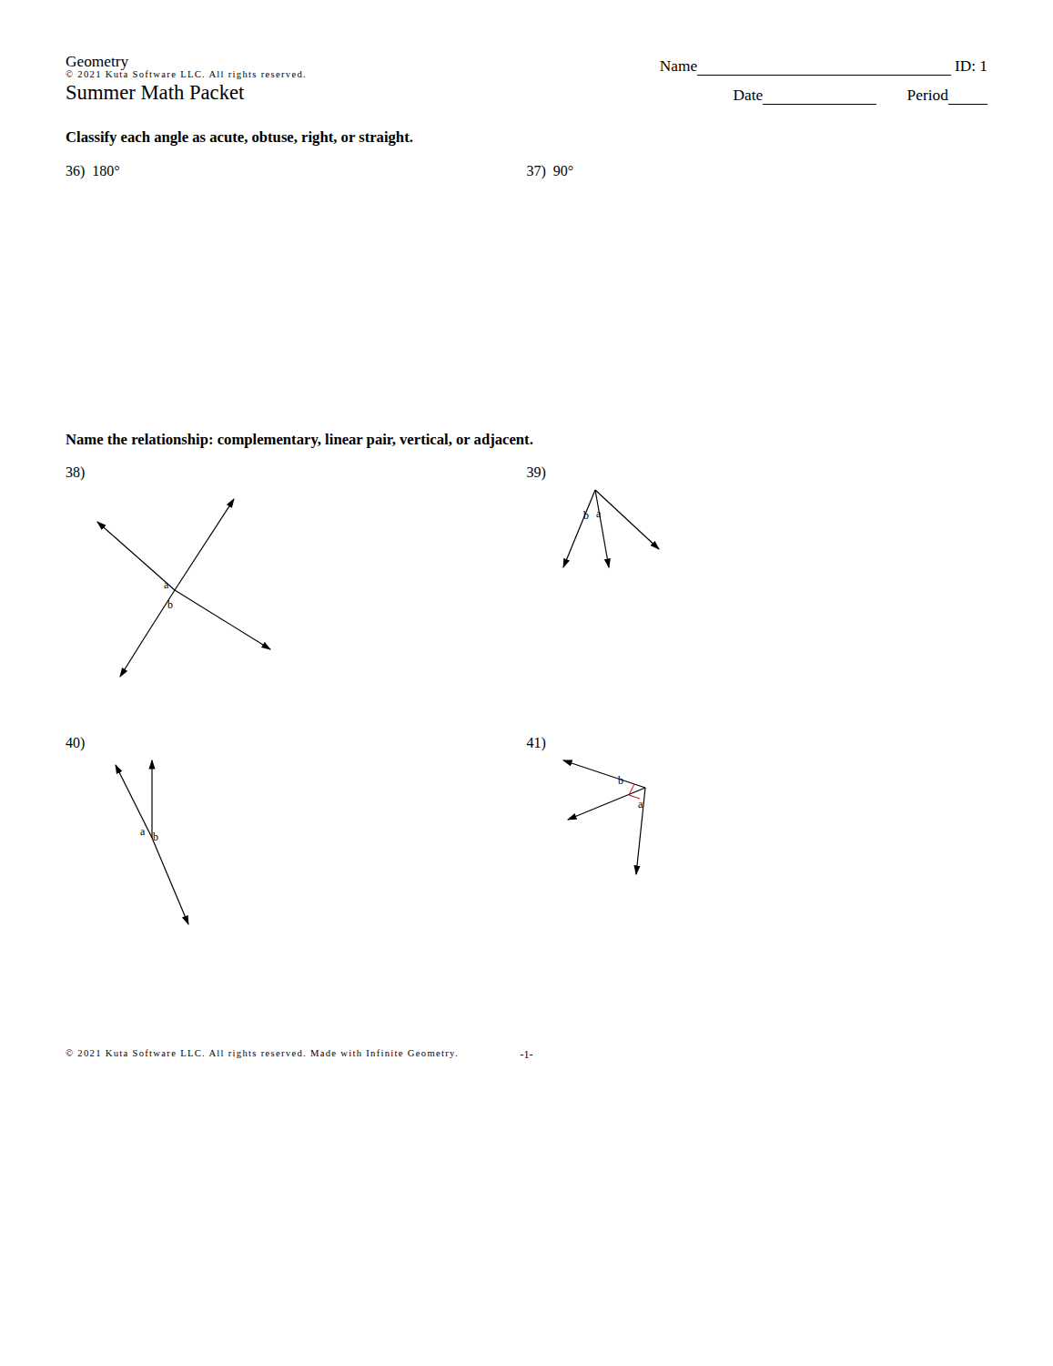Geometry
© 2021 Kuta Software LLC. All rights reserved.
Summer Math Packet
Name ID: 1
Date Period
Classify each angle as acute, obtuse, right, or straight.
36) 180°
37) 90°
Name the relationship: complementary, linear pair, vertical, or adjacent.
38)
a b
39)
b a
40)
a b
41)
b a
© 2021 Kuta Software LLC. All rights reserved. Made with Infinite Geometry. -1-